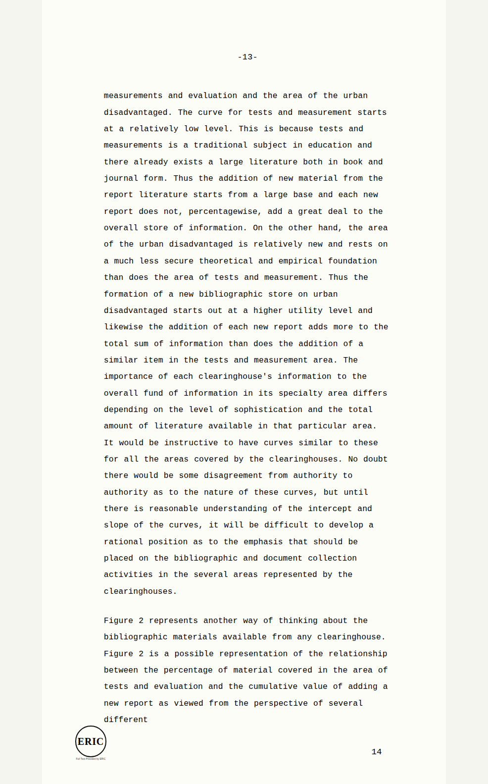-13-
measurements and evaluation and the area of the urban disadvantaged. The curve for tests and measurement starts at a relatively low level. This is because tests and measurements is a traditional subject in education and there already exists a large literature both in book and journal form. Thus the addition of new material from the report literature starts from a large base and each new report does not, percentagewise, add a great deal to the overall store of information. On the other hand, the area of the urban disadvantaged is relatively new and rests on a much less secure theoretical and empirical foundation than does the area of tests and measurement. Thus the formation of a new bibliographic store on urban disadvantaged starts out at a higher utility level and likewise the addition of each new report adds more to the total sum of information than does the addition of a similar item in the tests and measurement area. The importance of each clearinghouse's information to the overall fund of information in its specialty area differs depending on the level of sophistication and the total amount of literature available in that particular area. It would be instructive to have curves similar to these for all the areas covered by the clearinghouses. No doubt there would be some disagreement from authority to authority as to the nature of these curves, but until there is reasonable understanding of the intercept and slope of the curves, it will be difficult to develop a rational position as to the emphasis that should be placed on the bibliographic and document collection activities in the several areas represented by the clearinghouses.
Figure 2 represents another way of thinking about the bibliographic materials available from any clearinghouse. Figure 2 is a possible representation of the relationship between the percentage of material covered in the area of tests and evaluation and the cumulative value of adding a new report as viewed from the perspective of several different
ERIC
Full Text Provided by ERIC
14